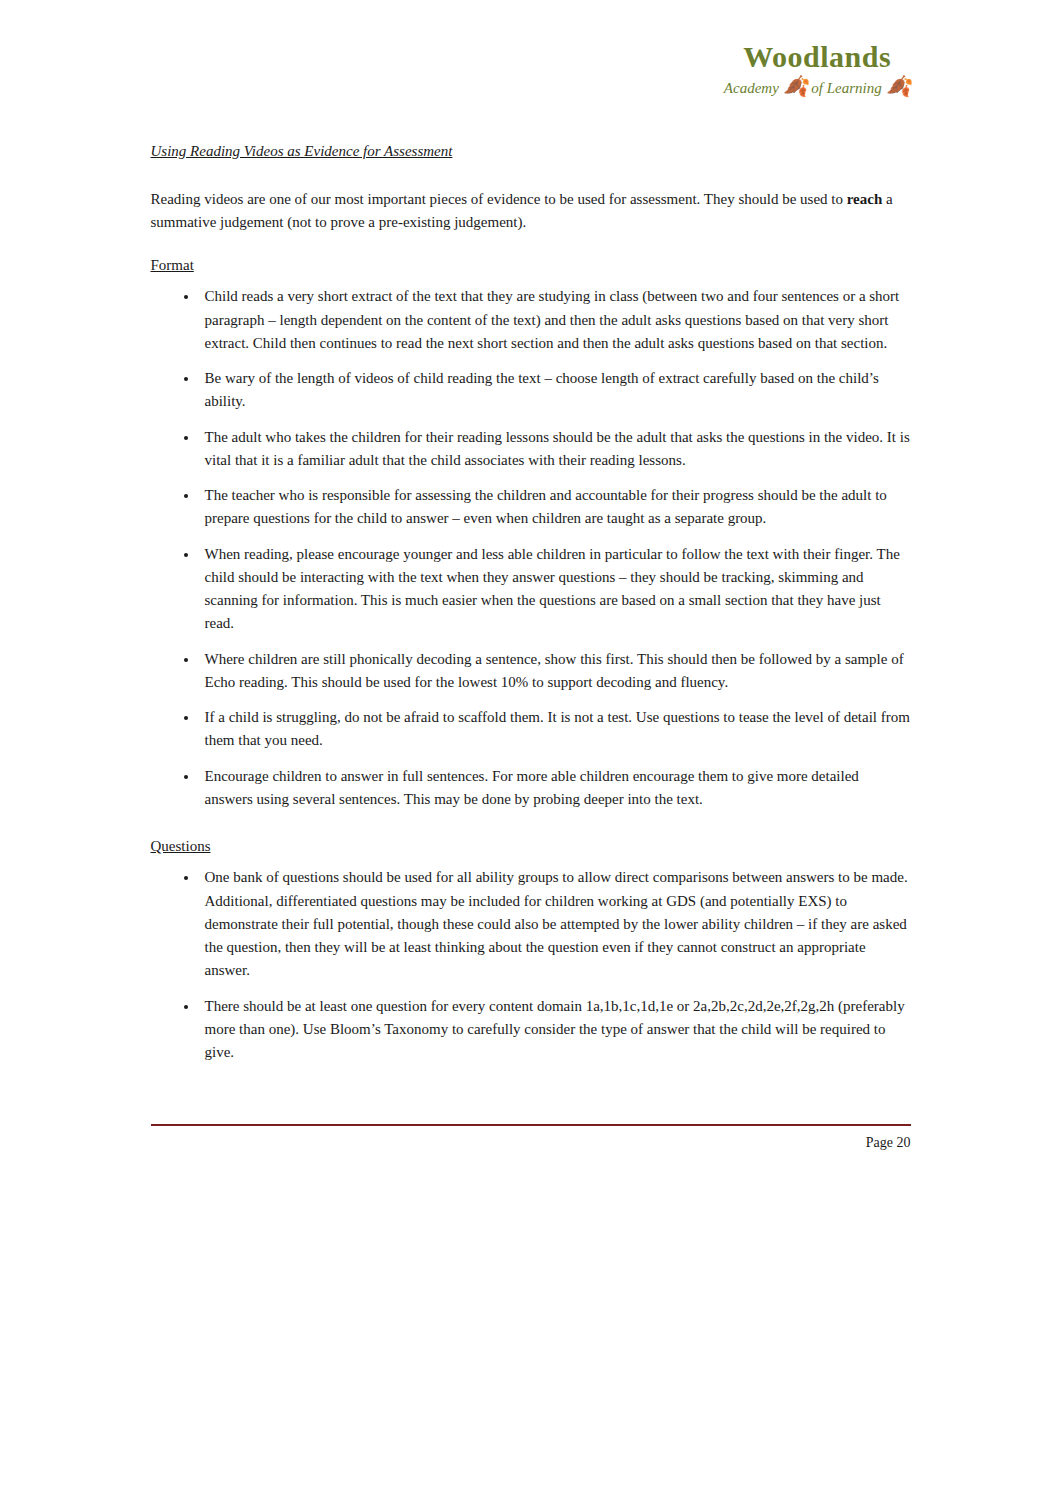Woodlands
Academy 🍂 of Learning 🍂
Using Reading Videos as Evidence for Assessment
Reading videos are one of our most important pieces of evidence to be used for assessment. They should be used to reach a summative judgement (not to prove a pre-existing judgement).
Format
Child reads a very short extract of the text that they are studying in class (between two and four sentences or a short paragraph – length dependent on the content of the text) and then the adult asks questions based on that very short extract. Child then continues to read the next short section and then the adult asks questions based on that section.
Be wary of the length of videos of child reading the text – choose length of extract carefully based on the child’s ability.
The adult who takes the children for their reading lessons should be the adult that asks the questions in the video. It is vital that it is a familiar adult that the child associates with their reading lessons.
The teacher who is responsible for assessing the children and accountable for their progress should be the adult to prepare questions for the child to answer – even when children are taught as a separate group.
When reading, please encourage younger and less able children in particular to follow the text with their finger. The child should be interacting with the text when they answer questions – they should be tracking, skimming and scanning for information. This is much easier when the questions are based on a small section that they have just read.
Where children are still phonically decoding a sentence, show this first. This should then be followed by a sample of Echo reading. This should be used for the lowest 10% to support decoding and fluency.
If a child is struggling, do not be afraid to scaffold them. It is not a test. Use questions to tease the level of detail from them that you need.
Encourage children to answer in full sentences. For more able children encourage them to give more detailed answers using several sentences. This may be done by probing deeper into the text.
Questions
One bank of questions should be used for all ability groups to allow direct comparisons between answers to be made. Additional, differentiated questions may be included for children working at GDS (and potentially EXS) to demonstrate their full potential, though these could also be attempted by the lower ability children – if they are asked the question, then they will be at least thinking about the question even if they cannot construct an appropriate answer.
There should be at least one question for every content domain 1a,1b,1c,1d,1e or 2a,2b,2c,2d,2e,2f,2g,2h (preferably more than one). Use Bloom’s Taxonomy to carefully consider the type of answer that the child will be required to give.
Page 20